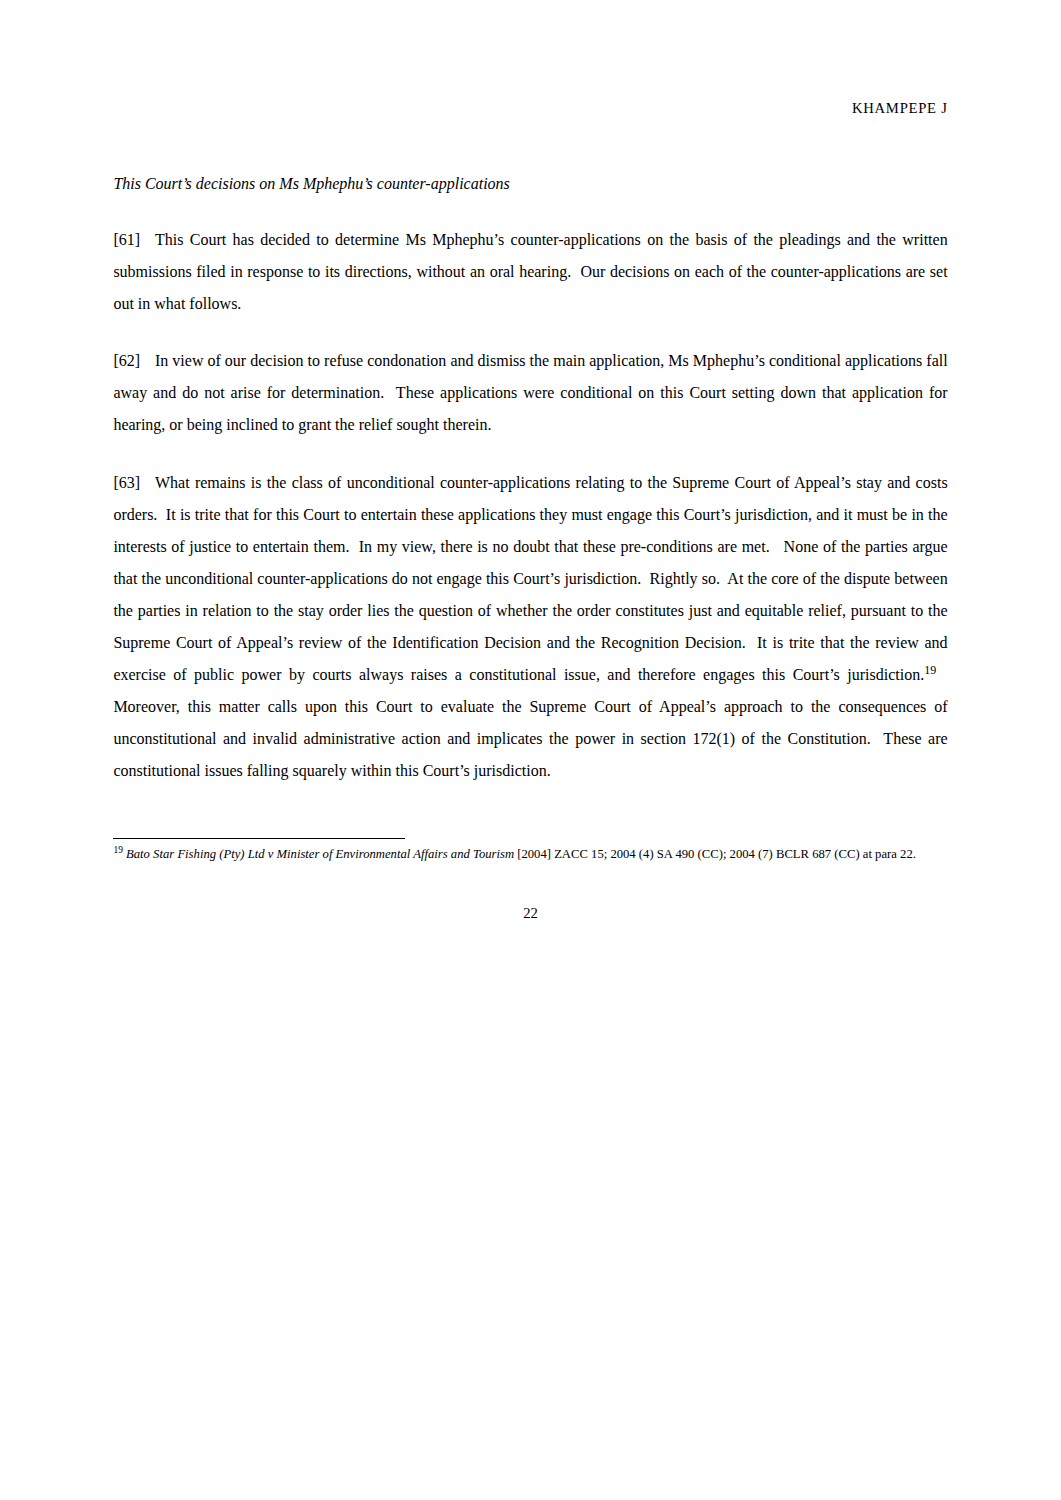KHAMPEPE J
This Court’s decisions on Ms Mphephu’s counter-applications
[61] This Court has decided to determine Ms Mphephu’s counter-applications on the basis of the pleadings and the written submissions filed in response to its directions, without an oral hearing. Our decisions on each of the counter-applications are set out in what follows.
[62] In view of our decision to refuse condonation and dismiss the main application, Ms Mphephu’s conditional applications fall away and do not arise for determination. These applications were conditional on this Court setting down that application for hearing, or being inclined to grant the relief sought therein.
[63] What remains is the class of unconditional counter-applications relating to the Supreme Court of Appeal’s stay and costs orders. It is trite that for this Court to entertain these applications they must engage this Court’s jurisdiction, and it must be in the interests of justice to entertain them. In my view, there is no doubt that these pre-conditions are met. None of the parties argue that the unconditional counter-applications do not engage this Court’s jurisdiction. Rightly so. At the core of the dispute between the parties in relation to the stay order lies the question of whether the order constitutes just and equitable relief, pursuant to the Supreme Court of Appeal’s review of the Identification Decision and the Recognition Decision. It is trite that the review and exercise of public power by courts always raises a constitutional issue, and therefore engages this Court’s jurisdiction.19 Moreover, this matter calls upon this Court to evaluate the Supreme Court of Appeal’s approach to the consequences of unconstitutional and invalid administrative action and implicates the power in section 172(1) of the Constitution. These are constitutional issues falling squarely within this Court’s jurisdiction.
19 Bato Star Fishing (Pty) Ltd v Minister of Environmental Affairs and Tourism [2004] ZACC 15; 2004 (4) SA 490 (CC); 2004 (7) BCLR 687 (CC) at para 22.
22